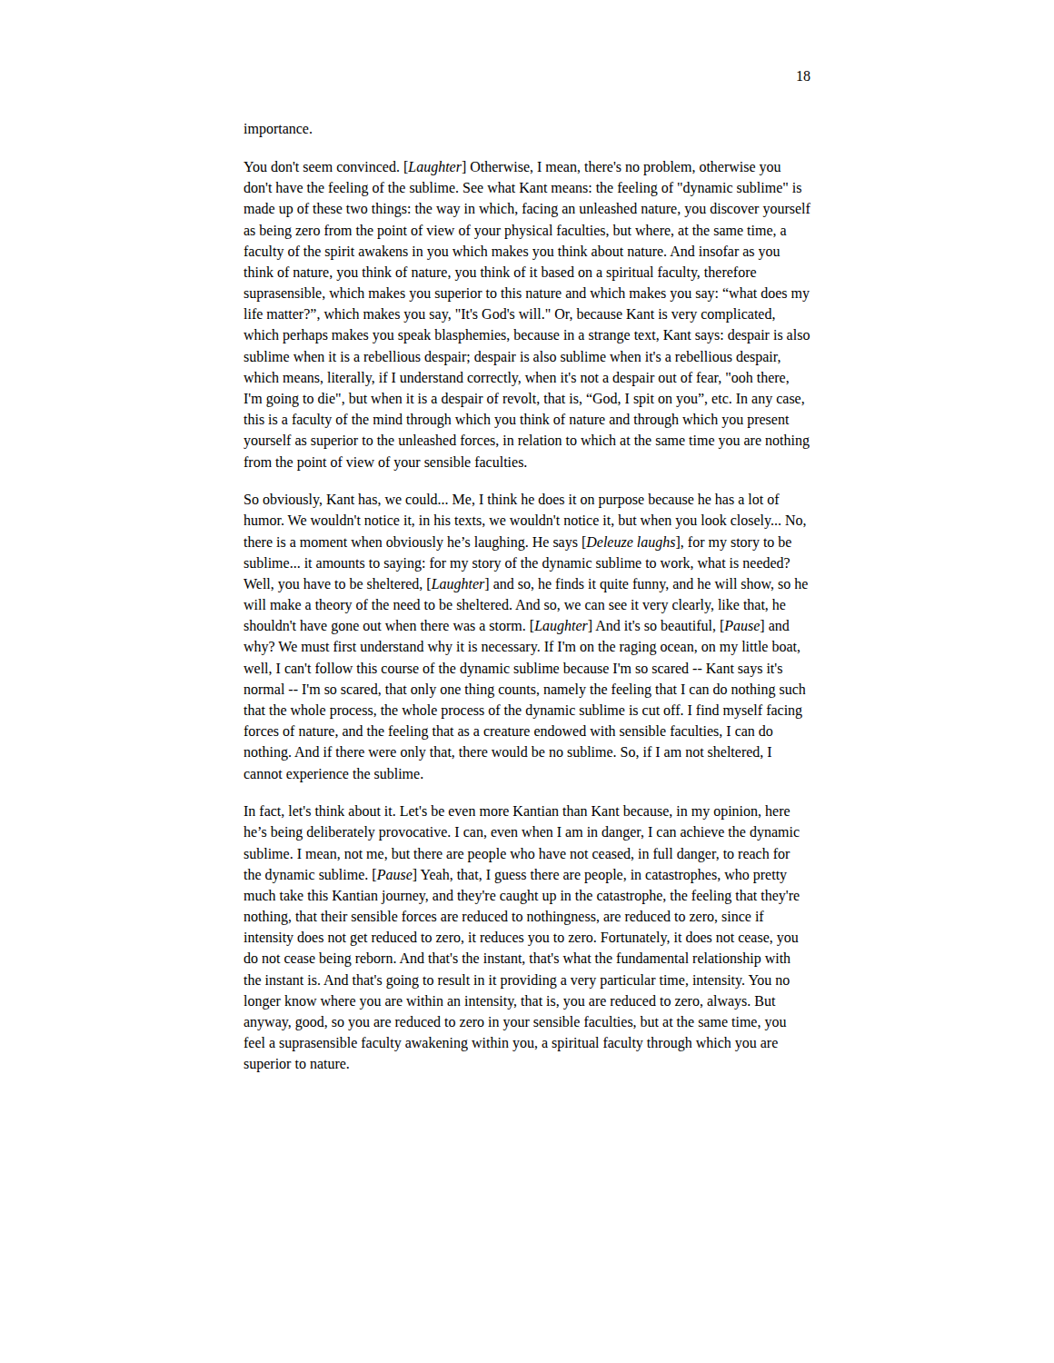18
importance.
You don't seem convinced. [Laughter] Otherwise, I mean, there's no problem, otherwise you don't have the feeling of the sublime. See what Kant means: the feeling of "dynamic sublime" is made up of these two things: the way in which, facing an unleashed nature, you discover yourself as being zero from the point of view of your physical faculties, but where, at the same time, a faculty of the spirit awakens in you which makes you think about nature. And insofar as you think of nature, you think of nature, you think of it based on a spiritual faculty, therefore suprasensible, which makes you superior to this nature and which makes you say: “what does my life matter?”, which makes you say, "It's God's will." Or, because Kant is very complicated, which perhaps makes you speak blasphemies, because in a strange text, Kant says: despair is also sublime when it is a rebellious despair; despair is also sublime when it's a rebellious despair, which means, literally, if I understand correctly, when it's not a despair out of fear, "ooh there, I'm going to die", but when it is a despair of revolt, that is, “God, I spit on you”, etc. In any case, this is a faculty of the mind through which you think of nature and through which you present yourself as superior to the unleashed forces, in relation to which at the same time you are nothing from the point of view of your sensible faculties.
So obviously, Kant has, we could... Me, I think he does it on purpose because he has a lot of humor. We wouldn't notice it, in his texts, we wouldn't notice it, but when you look closely... No, there is a moment when obviously he’s laughing. He says [Deleuze laughs], for my story to be sublime... it amounts to saying: for my story of the dynamic sublime to work, what is needed? Well, you have to be sheltered, [Laughter] and so, he finds it quite funny, and he will show, so he will make a theory of the need to be sheltered. And so, we can see it very clearly, like that, he shouldn't have gone out when there was a storm. [Laughter] And it's so beautiful, [Pause] and why? We must first understand why it is necessary. If I'm on the raging ocean, on my little boat, well, I can't follow this course of the dynamic sublime because I'm so scared -- Kant says it's normal -- I'm so scared, that only one thing counts, namely the feeling that I can do nothing such that the whole process, the whole process of the dynamic sublime is cut off. I find myself facing forces of nature, and the feeling that as a creature endowed with sensible faculties, I can do nothing. And if there were only that, there would be no sublime. So, if I am not sheltered, I cannot experience the sublime.
In fact, let's think about it. Let's be even more Kantian than Kant because, in my opinion, here he’s being deliberately provocative. I can, even when I am in danger, I can achieve the dynamic sublime. I mean, not me, but there are people who have not ceased, in full danger, to reach for the dynamic sublime. [Pause] Yeah, that, I guess there are people, in catastrophes, who pretty much take this Kantian journey, and they're caught up in the catastrophe, the feeling that they're nothing, that their sensible forces are reduced to nothingness, are reduced to zero, since if intensity does not get reduced to zero, it reduces you to zero. Fortunately, it does not cease, you do not cease being reborn. And that's the instant, that's what the fundamental relationship with the instant is. And that's going to result in it providing a very particular time, intensity. You no longer know where you are within an intensity, that is, you are reduced to zero, always. But anyway, good, so you are reduced to zero in your sensible faculties, but at the same time, you feel a suprasensible faculty awakening within you, a spiritual faculty through which you are superior to nature.